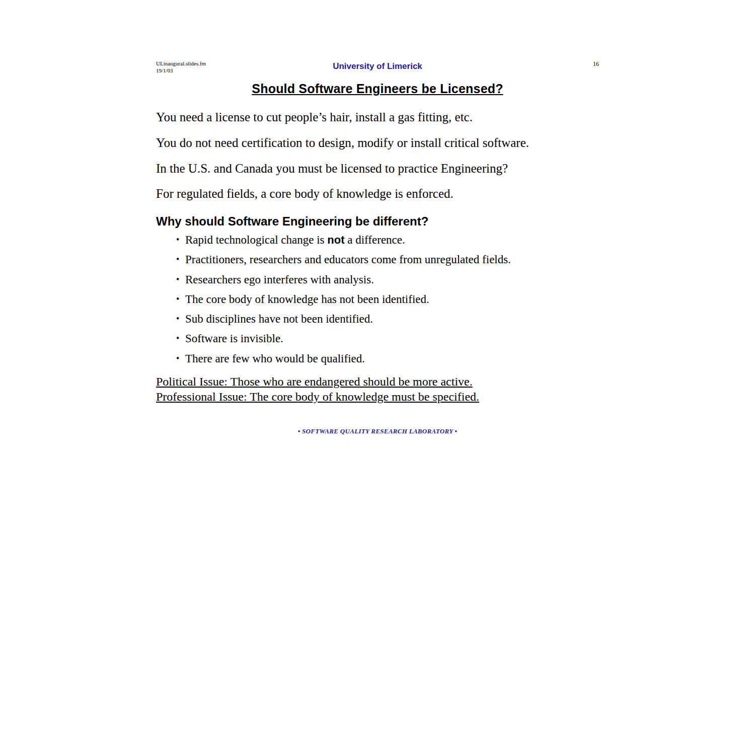ULinaugural.slides.fm
19/1/03
University of Limerick
16
Should Software Engineers be Licensed?
You need a license to cut people’s hair, install a gas fitting, etc.
You do not need certification to design, modify or install critical software.
In the U.S. and Canada you must be licensed to practice Engineering?
For regulated fields, a core body of knowledge is enforced.
Why should Software Engineering be different?
Rapid technological change is not a difference.
Practitioners, researchers and educators come from unregulated fields.
Researchers ego interferes with analysis.
The core body of knowledge has not been identified.
Sub disciplines have not been identified.
Software is invisible.
There are few who would be qualified.
Political Issue: Those who are endangered should be more active.
Professional Issue: The core body of knowledge must be specified.
• SOFTWARE QUALITY RESEARCH LABORATORY •